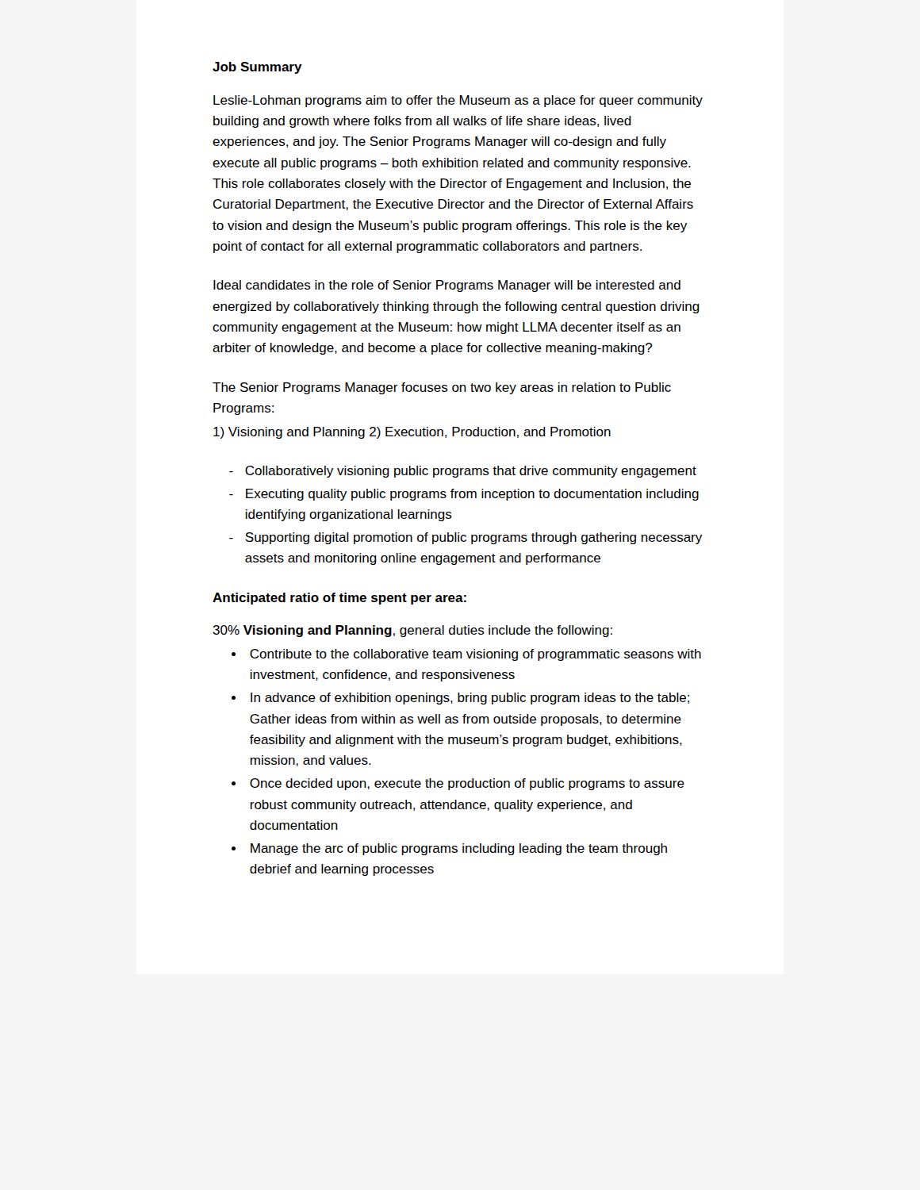Job Summary
Leslie-Lohman programs aim to offer the Museum as a place for queer community building and growth where folks from all walks of life share ideas, lived experiences, and joy. The Senior Programs Manager will co-design and fully execute all public programs – both exhibition related and community responsive. This role collaborates closely with the Director of Engagement and Inclusion, the Curatorial Department, the Executive Director and the Director of External Affairs to vision and design the Museum’s public program offerings. This role is the key point of contact for all external programmatic collaborators and partners.
Ideal candidates in the role of Senior Programs Manager will be interested and energized by collaboratively thinking through the following central question driving community engagement at the Museum: how might LLMA decenter itself as an arbiter of knowledge, and become a place for collective meaning-making?
The Senior Programs Manager focuses on two key areas in relation to Public Programs:
1) Visioning and Planning 2) Execution, Production, and Promotion
Collaboratively visioning public programs that drive community engagement
Executing quality public programs from inception to documentation including identifying organizational learnings
Supporting digital promotion of public programs through gathering necessary assets and monitoring online engagement and performance
Anticipated ratio of time spent per area:
30% Visioning and Planning, general duties include the following:
Contribute to the collaborative team visioning of programmatic seasons with investment, confidence, and responsiveness
In advance of exhibition openings, bring public program ideas to the table; Gather ideas from within as well as from outside proposals, to determine feasibility and alignment with the museum’s program budget, exhibitions, mission, and values.
Once decided upon, execute the production of public programs to assure robust community outreach, attendance, quality experience, and documentation
Manage the arc of public programs including leading the team through debrief and learning processes